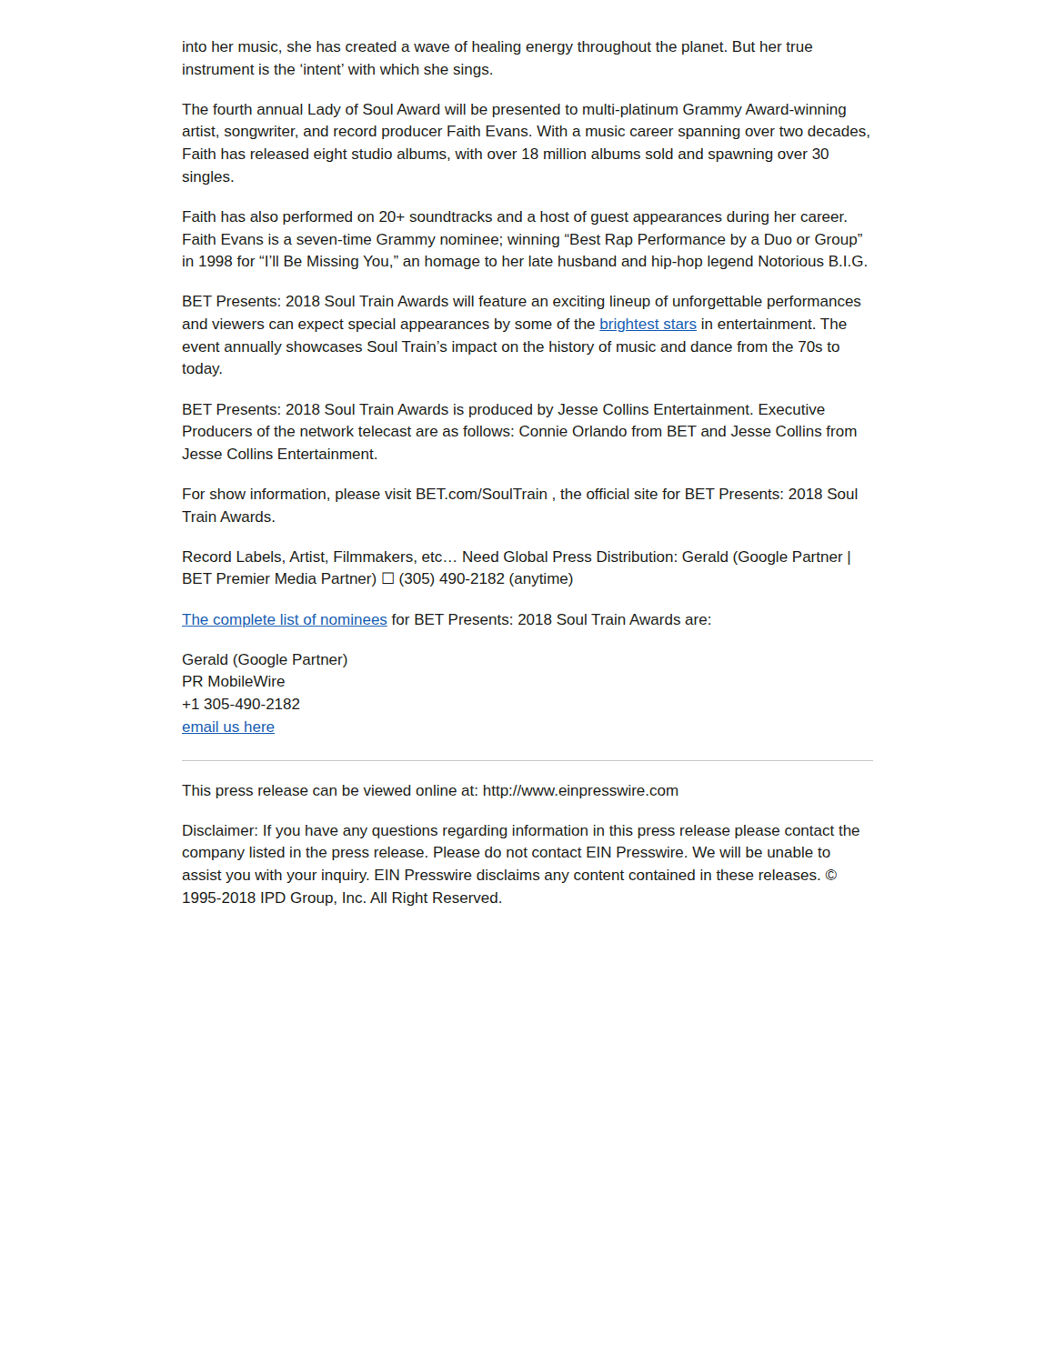into her music, she has created a wave of healing energy throughout the planet. But her true instrument is the ‘intent’ with which she sings.
The fourth annual Lady of Soul Award will be presented to multi-platinum Grammy Award-winning artist, songwriter, and record producer Faith Evans. With a music career spanning over two decades, Faith has released eight studio albums, with over 18 million albums sold and spawning over 30 singles.
Faith has also performed on 20+ soundtracks and a host of guest appearances during her career. Faith Evans is a seven-time Grammy nominee; winning “Best Rap Performance by a Duo or Group” in 1998 for “I’ll Be Missing You,” an homage to her late husband and hip-hop legend Notorious B.I.G.
BET Presents: 2018 Soul Train Awards will feature an exciting lineup of unforgettable performances and viewers can expect special appearances by some of the brightest stars in entertainment. The event annually showcases Soul Train’s impact on the history of music and dance from the 70s to today.
BET Presents: 2018 Soul Train Awards is produced by Jesse Collins Entertainment. Executive Producers of the network telecast are as follows: Connie Orlando from BET and Jesse Collins from Jesse Collins Entertainment.
For show information, please visit BET.com/SoulTrain , the official site for BET Presents: 2018 Soul Train Awards.
Record Labels, Artist, Filmmakers, etc… Need Global Press Distribution: Gerald (Google Partner | BET Premier Media Partner) ☐ (305) 490-2182 (anytime)
The complete list of nominees for BET Presents: 2018 Soul Train Awards are:
Gerald (Google Partner)
PR MobileWire
+1 305-490-2182
email us here
This press release can be viewed online at: http://www.einpresswire.com
Disclaimer: If you have any questions regarding information in this press release please contact the company listed in the press release. Please do not contact EIN Presswire. We will be unable to assist you with your inquiry. EIN Presswire disclaims any content contained in these releases. © 1995-2018 IPD Group, Inc. All Right Reserved.